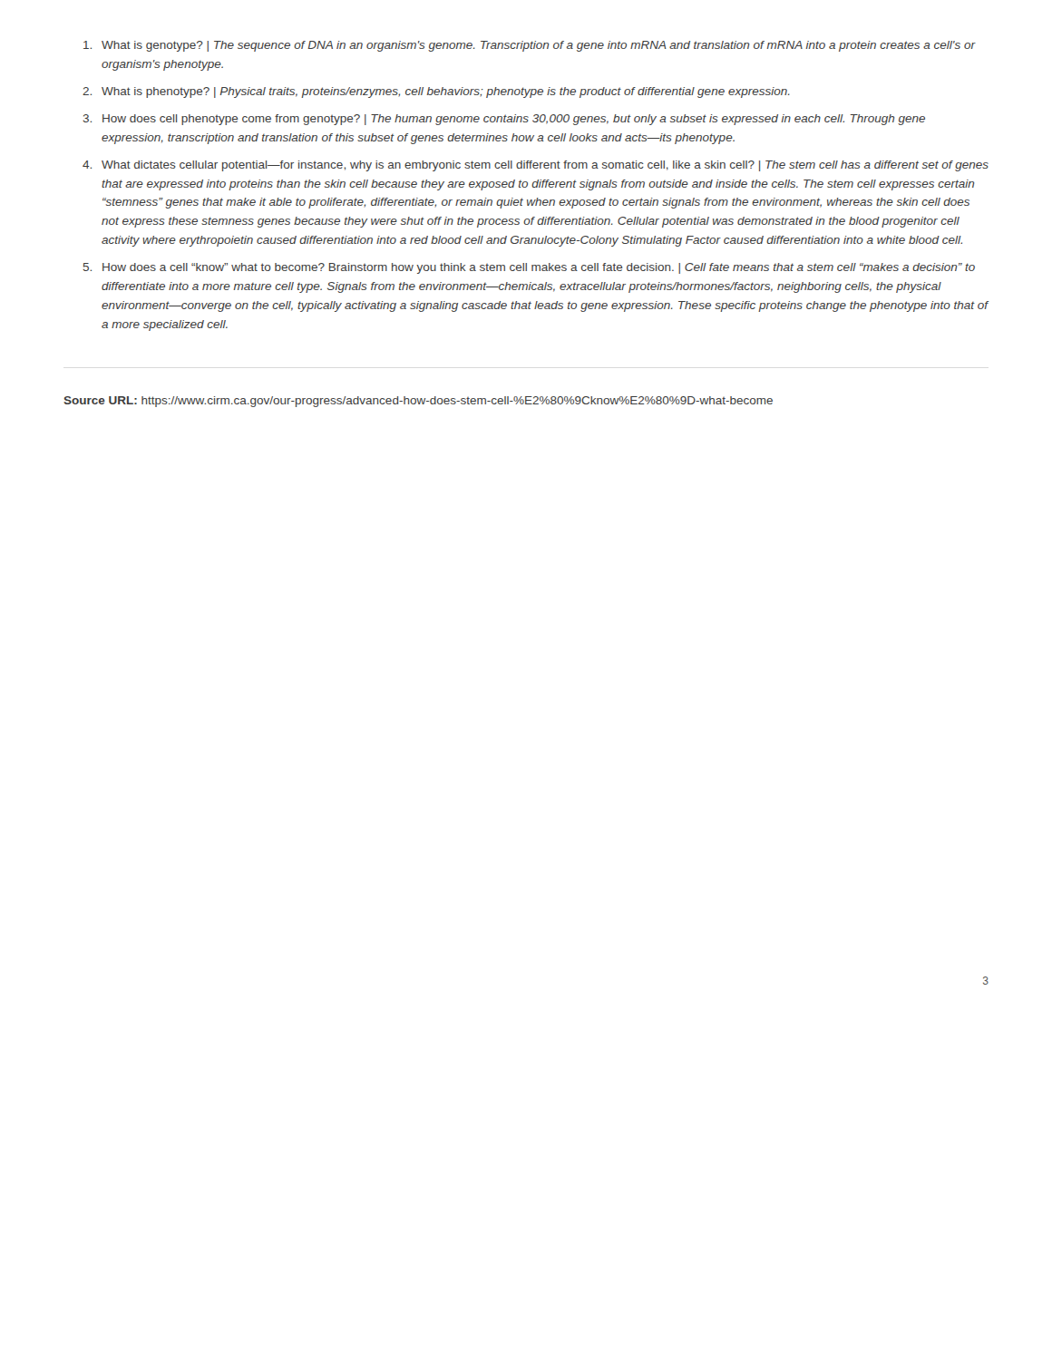What is genotype? | The sequence of DNA in an organism's genome. Transcription of a gene into mRNA and translation of mRNA into a protein creates a cell's or organism's phenotype.
What is phenotype? | Physical traits, proteins/enzymes, cell behaviors; phenotype is the product of differential gene expression.
How does cell phenotype come from genotype? | The human genome contains 30,000 genes, but only a subset is expressed in each cell. Through gene expression, transcription and translation of this subset of genes determines how a cell looks and acts—its phenotype.
What dictates cellular potential—for instance, why is an embryonic stem cell different from a somatic cell, like a skin cell? | The stem cell has a different set of genes that are expressed into proteins than the skin cell because they are exposed to different signals from outside and inside the cells. The stem cell expresses certain “stemness” genes that make it able to proliferate, differentiate, or remain quiet when exposed to certain signals from the environment, whereas the skin cell does not express these stemness genes because they were shut off in the process of differentiation. Cellular potential was demonstrated in the blood progenitor cell activity where erythropoietin caused differentiation into a red blood cell and Granulocyte-Colony Stimulating Factor caused differentiation into a white blood cell.
How does a cell “know” what to become? Brainstorm how you think a stem cell makes a cell fate decision. | Cell fate means that a stem cell “makes a decision” to differentiate into a more mature cell type. Signals from the environment—chemicals, extracellular proteins/hormones/factors, neighboring cells, the physical environment—converge on the cell, typically activating a signaling cascade that leads to gene expression. These specific proteins change the phenotype into that of a more specialized cell.
Source URL: https://www.cirm.ca.gov/our-progress/advanced-how-does-stem-cell-%E2%80%9Cknow%E2%80%9D-what-become
3